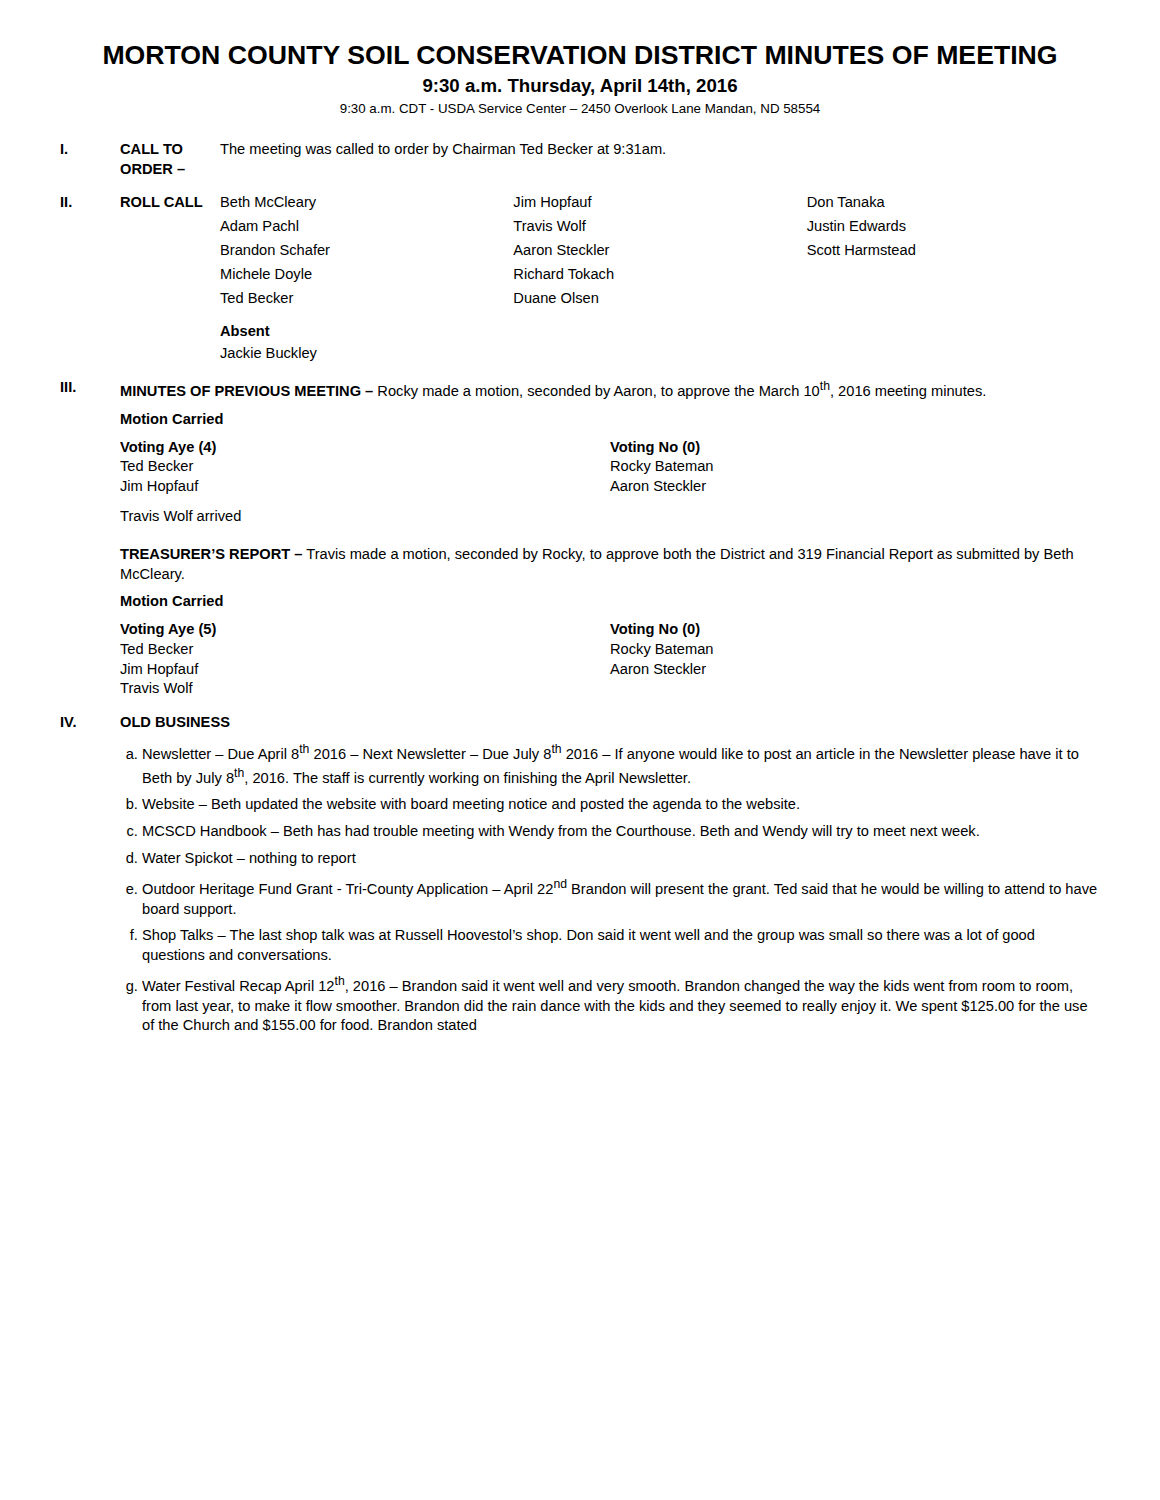MORTON COUNTY SOIL CONSERVATION DISTRICT MINUTES OF MEETING
9:30 a.m. Thursday, April 14th, 2016
9:30 a.m. CDT - USDA Service Center – 2450 Overlook Lane Mandan, ND 58554
I.
CALL TO ORDER –
The meeting was called to order by Chairman Ted Becker at 9:31am.
II.
ROLL CALL
| Beth McCleary | Jim Hopfauf | Don Tanaka |
| Adam Pachl | Travis Wolf | Justin Edwards |
| Brandon Schafer | Aaron Steckler | Scott Harmstead |
| Michele Doyle | Richard Tokach | |
| Ted Becker | Duane Olsen | |
Absent
Jackie Buckley
III.
MINUTES OF PREVIOUS MEETING – Rocky made a motion, seconded by Aaron, to approve the March 10th, 2016 meeting minutes.
Motion Carried
Voting Aye (4)
Voting No (0)
Ted Becker
Rocky Bateman
Jim Hopfauf
Aaron Steckler
Travis Wolf arrived
TREASURER’S REPORT – Travis made a motion, seconded by Rocky, to approve both the District and 319 Financial Report as submitted by Beth McCleary.
Motion Carried
Voting Aye (5)
Voting No (0)
Ted Becker
Rocky Bateman
Jim Hopfauf
Aaron Steckler
Travis Wolf
IV.
OLD BUSINESS
Newsletter – Due April 8th 2016 – Next Newsletter – Due July 8th 2016 – If anyone would like to post an article in the Newsletter please have it to Beth by July 8th, 2016. The staff is currently working on finishing the April Newsletter.
Website – Beth updated the website with board meeting notice and posted the agenda to the website.
MCSCD Handbook – Beth has had trouble meeting with Wendy from the Courthouse. Beth and Wendy will try to meet next week.
Water Spickot – nothing to report
Outdoor Heritage Fund Grant - Tri-County Application – April 22nd Brandon will present the grant. Ted said that he would be willing to attend to have board support.
Shop Talks – The last shop talk was at Russell Hoovestol’s shop. Don said it went well and the group was small so there was a lot of good questions and conversations.
Water Festival Recap April 12th, 2016 – Brandon said it went well and very smooth. Brandon changed the way the kids went from room to room, from last year, to make it flow smoother. Brandon did the rain dance with the kids and they seemed to really enjoy it. We spent $125.00 for the use of the Church and $155.00 for food. Brandon stated